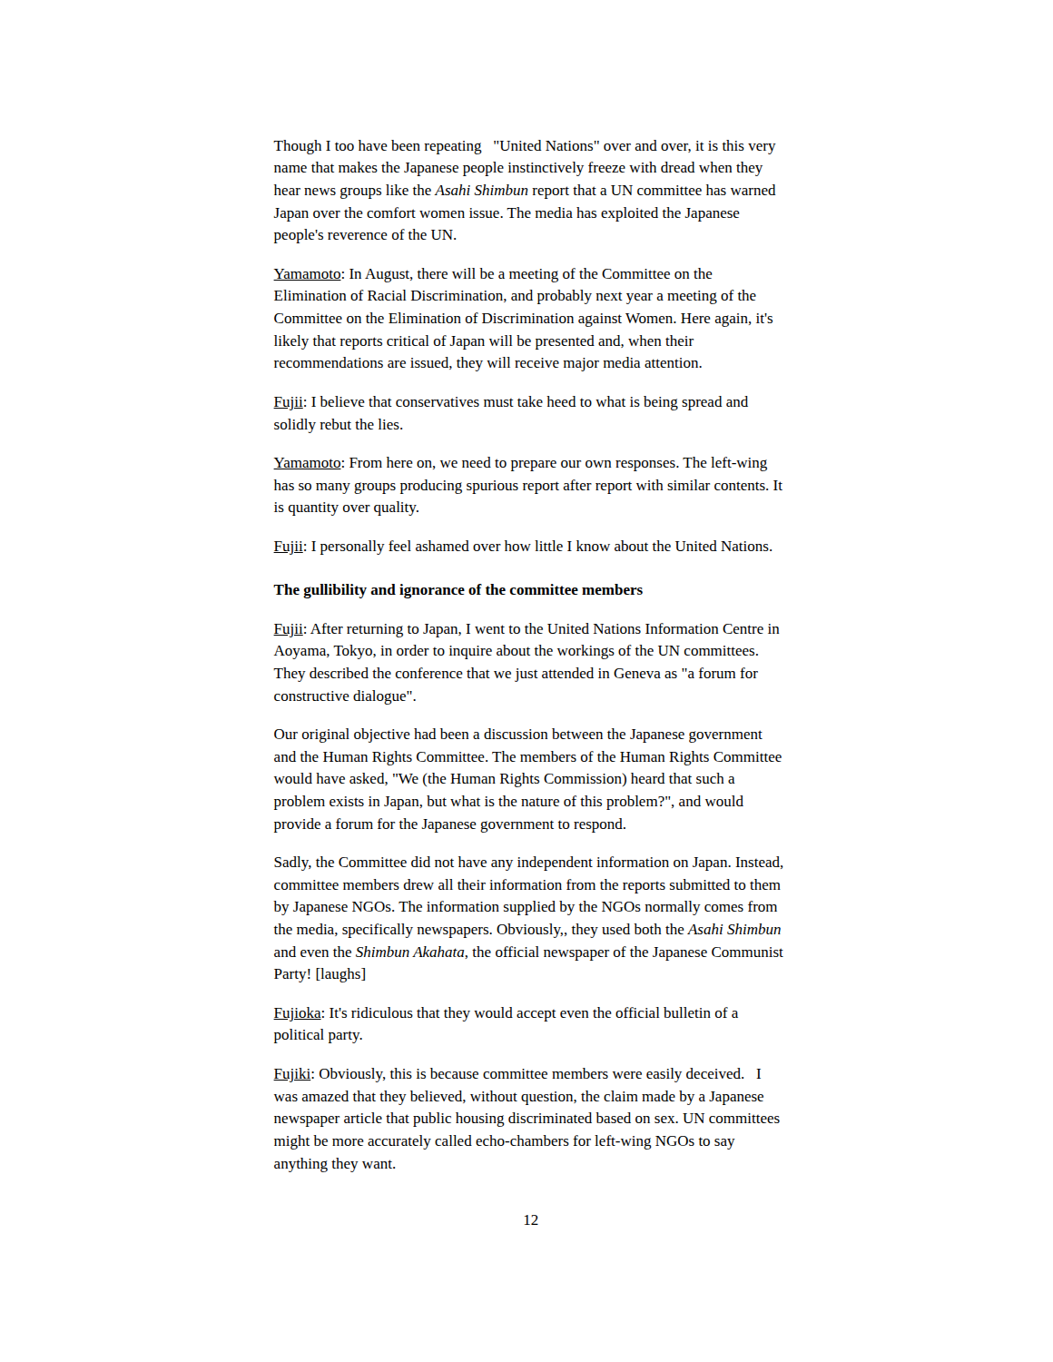Though I too have been repeating "United Nations" over and over, it is this very name that makes the Japanese people instinctively freeze with dread when they hear news groups like the Asahi Shimbun report that a UN committee has warned Japan over the comfort women issue. The media has exploited the Japanese people's reverence of the UN.
Yamamoto: In August, there will be a meeting of the Committee on the Elimination of Racial Discrimination, and probably next year a meeting of the Committee on the Elimination of Discrimination against Women. Here again, it's likely that reports critical of Japan will be presented and, when their recommendations are issued, they will receive major media attention.
Fujii: I believe that conservatives must take heed to what is being spread and solidly rebut the lies.
Yamamoto: From here on, we need to prepare our own responses. The left-wing has so many groups producing spurious report after report with similar contents. It is quantity over quality.
Fujii: I personally feel ashamed over how little I know about the United Nations.
The gullibility and ignorance of the committee members
Fujii: After returning to Japan, I went to the United Nations Information Centre in Aoyama, Tokyo, in order to inquire about the workings of the UN committees. They described the conference that we just attended in Geneva as "a forum for constructive dialogue".
Our original objective had been a discussion between the Japanese government and the Human Rights Committee. The members of the Human Rights Committee would have asked, "We (the Human Rights Commission) heard that such a problem exists in Japan, but what is the nature of this problem?", and would provide a forum for the Japanese government to respond.
Sadly, the Committee did not have any independent information on Japan. Instead, committee members drew all their information from the reports submitted to them by Japanese NGOs. The information supplied by the NGOs normally comes from the media, specifically newspapers. Obviously,, they used both the Asahi Shimbun and even the Shimbun Akahata, the official newspaper of the Japanese Communist Party! [laughs]
Fujioka: It's ridiculous that they would accept even the official bulletin of a political party.
Fujiki: Obviously, this is because committee members were easily deceived. I was amazed that they believed, without question, the claim made by a Japanese newspaper article that public housing discriminated based on sex. UN committees might be more accurately called echo-chambers for left-wing NGOs to say anything they want.
12